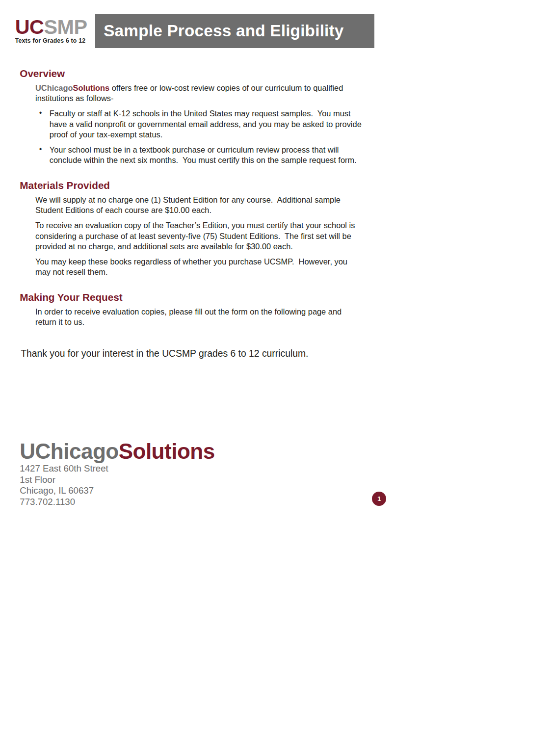UC SMP
Texts for Grades 6 to 12
Sample Process and Eligibility
Overview
UChicago Solutions offers free or low-cost review copies of our curriculum to qualified institutions as follows-
Faculty or staff at K-12 schools in the United States may request samples. You must have a valid nonprofit or governmental email address, and you may be asked to provide proof of your tax-exempt status.
Your school must be in a textbook purchase or curriculum review process that will conclude within the next six months. You must certify this on the sample request form.
Materials Provided
We will supply at no charge one (1) Student Edition for any course. Additional sample Student Editions of each course are $10.00 each.
To receive an evaluation copy of the Teacher’s Edition, you must certify that your school is considering a purchase of at least seventy-five (75) Student Editions. The first set will be provided at no charge, and additional sets are available for $30.00 each.
You may keep these books regardless of whether you purchase UCSMP. However, you may not resell them.
Making Your Request
In order to receive evaluation copies, please fill out the form on the following page and return it to us.
Thank you for your interest in the UCSMP grades 6 to 12 curriculum.
UChicago Solutions
1427 East 60th Street
1st Floor
Chicago, IL 60637
773.702.1130
1